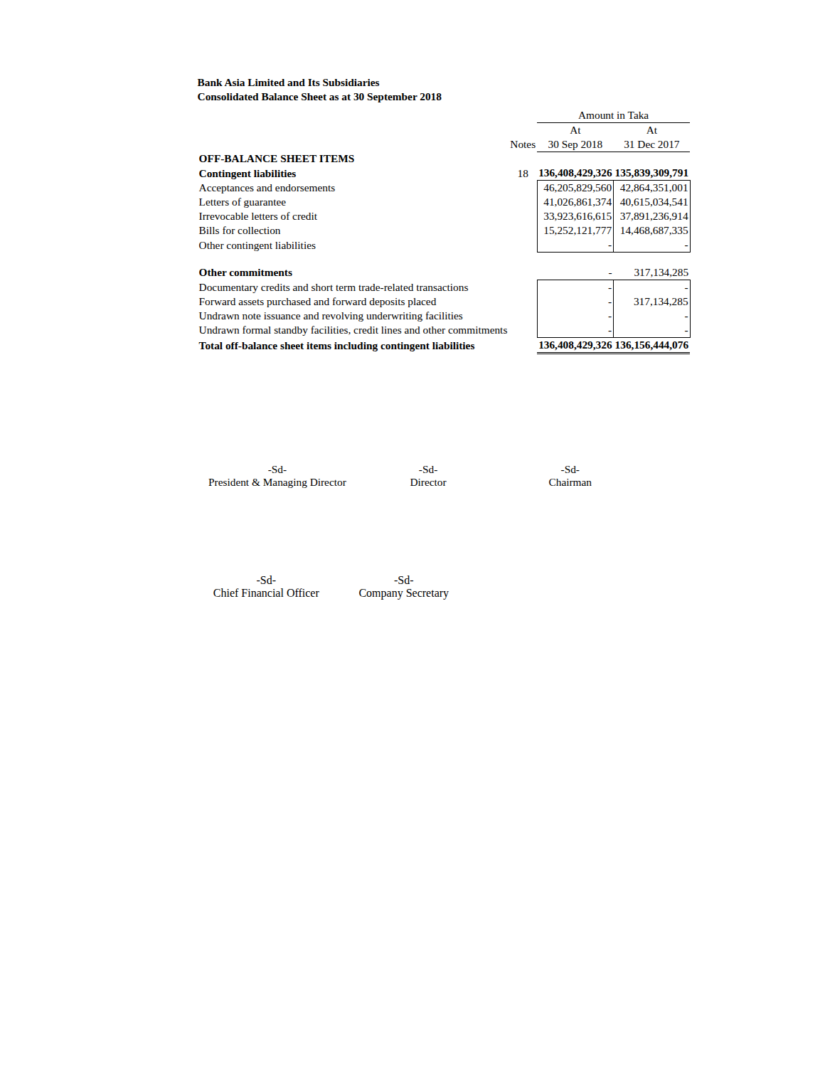Bank Asia Limited and Its Subsidiaries
Consolidated Balance Sheet as at 30 September 2018
| | | Amount in Taka |
| | | At | At |
| | Notes | 30 Sep 2018 | 31 Dec 2017 |
| OFF-BALANCE SHEET ITEMS | | | |
| Contingent liabilities | 18 | 136,408,429,326 | 135,839,309,791 |
| Acceptances and endorsements | | 46,205,829,560 | 42,864,351,001 |
| Letters of guarantee | | 41,026,861,374 | 40,615,034,541 |
| Irrevocable letters of credit | | 33,923,616,615 | 37,891,236,914 |
| Bills for collection | | 15,252,121,777 | 14,468,687,335 |
| Other contingent liabilities | | - | - |
| Other commitments | | - | 317,134,285 |
| Documentary credits and short term trade-related transactions | | - | - |
| Forward assets purchased and forward deposits placed | | - | 317,134,285 |
| Undrawn note issuance and revolving underwriting facilities | | - | - |
| Undrawn formal standby facilities, credit lines and other commitments | | - | - |
| Total off-balance sheet items including contingent liabilities | | 136,408,429,326 | 136,156,444,076 |
| -Sd- | -Sd- | -Sd- |
| President & Managing Director | Director | Chairman |
| -Sd- | -Sd- |
| Chief Financial Officer | Company Secretary |